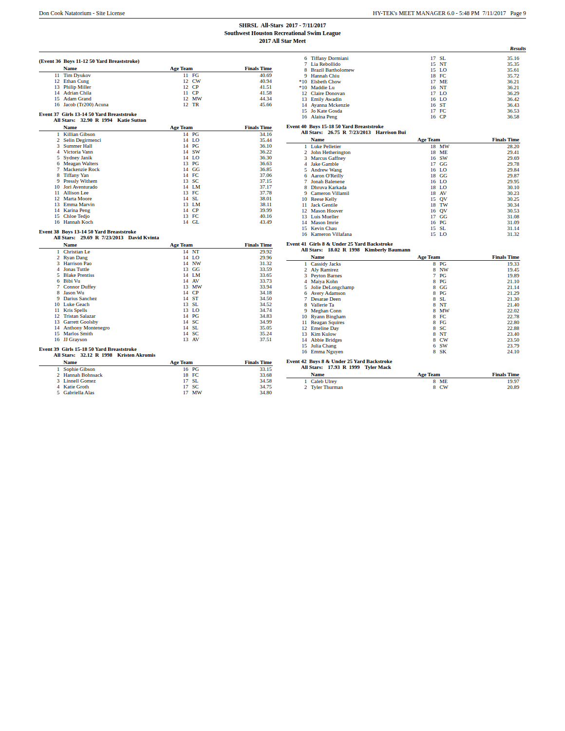Don Cook Natatorium - Site License
HY-TEK's MEET MANAGER 6.0 - 5:48 PM 7/11/2017 Page 9
SHRSL All-Stars 2017 - 7/11/2017
Southwest Houston Recreational Swim League
2017 All Star Meet
Results
(Event 36 Boys 11-12 50 Yard Breaststroke)
| | Name | Age Team | Finals Time |
| --- | --- | --- | --- |
| 11 | Tim Dyukov | 11 | FG | 40.69 |
| 12 | Ethan Cung | 12 | CW | 40.94 |
| 13 | Philip Miller | 12 | CP | 41.51 |
| 14 | Adrian Chila | 11 | CP | 41.58 |
| 15 | Adam Grand | 12 | MW | 44.34 |
| 16 | Jacob (Tr200) Acuna | 12 | TR | 45.66 |
Event 37 Girls 13-14 50 Yard Breaststroke
All Stars: 32.90 R 1994 Katie Sutton
| | Name | Age Team | Finals Time |
| --- | --- | --- | --- |
| 1 | Killian Gibson | 14 | PG | 34.16 |
| 2 | Selin Degirmenci | 14 | LO | 35.44 |
| 3 | Summer Hall | 14 | PG | 36.10 |
| 4 | Victoria Vann | 14 | SW | 36.22 |
| 5 | Sydney Janik | 14 | LO | 36.30 |
| 6 | Meagan Walters | 13 | PG | 36.63 |
| 7 | Mackenzie Rock | 14 | GG | 36.85 |
| 8 | Tiffany Yan | 14 | FC | 37.06 |
| 9 | Pressly Withem | 13 | SC | 37.15 |
| 10 | Jori Aventurado | 14 | LM | 37.17 |
| 11 | Allison Lee | 13 | FC | 37.78 |
| 12 | Marta Moore | 14 | SL | 38.01 |
| 13 | Emma Marvin | 13 | LM | 38.11 |
| 14 | Karina Peng | 14 | CP | 39.99 |
| 15 | Chloe Tedjo | 13 | FC | 40.16 |
| 16 | Hannah Koch | 14 | GL | 43.49 |
Event 38 Boys 13-14 50 Yard Breaststroke
All Stars: 29.69 R 7/23/2013 David Kvinta
| | Name | Age Team | Finals Time |
| --- | --- | --- | --- |
| 1 | Christian Le | 14 | NT | 29.92 |
| 2 | Ryan Dang | 14 | LO | 29.96 |
| 3 | Harrison Pao | 14 | NW | 31.32 |
| 4 | Jonas Tuttle | 13 | GG | 33.59 |
| 5 | Blake Prentiss | 14 | LM | 33.65 |
| 6 | Bibi Vu | 14 | AV | 33.73 |
| 7 | Connor Duffey | 13 | MW | 33.94 |
| 8 | Jason Wu | 14 | CP | 34.18 |
| 9 | Darius Sanchez | 14 | ST | 34.50 |
| 10 | Luke Geach | 13 | SL | 34.52 |
| 11 | Kris Spells | 13 | LO | 34.74 |
| 12 | Tristan Salazar | 14 | PG | 34.83 |
| 13 | Garrett Goolsby | 14 | SC | 34.99 |
| 14 | Anthony Montenegro | 14 | SL | 35.05 |
| 15 | Marlos Smith | 14 | SC | 35.24 |
| 16 | JJ Grayson | 13 | AV | 37.51 |
Event 39 Girls 15-18 50 Yard Breaststroke
All Stars: 32.12 R 1998 Kristen Akromis
| | Name | Age Team | Finals Time |
| --- | --- | --- | --- |
| 1 | Sophie Gibson | 16 | PG | 33.15 |
| 2 | Hannah Bohnsack | 18 | FC | 33.68 |
| 3 | Linnell Gomez | 17 | SL | 34.58 |
| 4 | Katie Groth | 17 | SC | 34.75 |
| 5 | Gabriella Alas | 17 | MW | 34.80 |
| 6 | Tiffany Dormiani | 17 | SL | 35.16 |
| 7 | Lia Rebollido | 15 | NT | 35.35 |
| 8 | Brazil Bartholomew | 15 | LO | 35.61 |
| 9 | Hannah Chiu | 18 | FC | 35.72 |
| *10 | Elsbeth Chow | 17 | ME | 36.21 |
| *10 | Maddie Lu | 16 | NT | 36.21 |
| 12 | Claire Donovan | 17 | LO | 36.29 |
| 13 | Emily Awadin | 16 | LO | 36.42 |
| 14 | Ayanna Mckenzie | 16 | ST | 36.43 |
| 15 | Jo Kate Gosda | 17 | FC | 36.53 |
| 16 | Alaina Peng | 16 | CP | 36.58 |
Event 40 Boys 15-18 50 Yard Breaststroke
All Stars: 26.75 R 7/23/2013 Harrison Bui
| | Name | Age Team | Finals Time |
| --- | --- | --- | --- |
| 1 | Luke Pelletier | 18 | MW | 28.20 |
| 2 | John Hetherington | 18 | ME | 29.41 |
| 3 | Marcus Gaffney | 16 | SW | 29.69 |
| 4 | Jake Gamble | 17 | GG | 29.78 |
| 5 | Andrew Wang | 16 | LO | 29.84 |
| 6 | Aaron O'Reilly | 18 | GG | 29.87 |
| 7 | Jonah Balenene | 16 | LO | 29.95 |
| 8 | Dhruva Karkada | 18 | LO | 30.10 |
| 9 | Cameron Villamil | 18 | AV | 30.23 |
| 10 | Reese Kelly | 15 | QV | 30.25 |
| 11 | Jack Gentile | 18 | TW | 30.34 |
| 12 | Mason Hoover | 16 | QV | 30.53 |
| 13 | Luis Mueller | 17 | GG | 31.08 |
| 14 | Mason Imrie | 16 | PG | 31.09 |
| 15 | Kevin Chau | 15 | SL | 31.14 |
| 16 | Kameron Villafana | 15 | LO | 31.32 |
Event 41 Girls 8 & Under 25 Yard Backstroke
All Stars: 18.02 R 1998 Kimberly Baumann
| | Name | Age Team | Finals Time |
| --- | --- | --- | --- |
| 1 | Cassidy Jacks | 8 | PG | 19.33 |
| 2 | Aly Ramirez | 8 | NW | 19.45 |
| 3 | Peyton Barnes | 7 | PG | 19.89 |
| 4 | Maiya Kohn | 8 | PG | 21.10 |
| 5 | Jolie DeLongchamp | 8 | GG | 21.14 |
| 6 | Avery Adamson | 8 | PG | 21.29 |
| 7 | Desarae Deen | 8 | SL | 21.30 |
| 8 | Vallerie Ta | 8 | NT | 21.40 |
| 9 | Meghan Conn | 8 | MW | 22.02 |
| 10 | Ryann Bingham | 8 | FC | 22.78 |
| 11 | Reagan Squires | 8 | FG | 22.80 |
| 12 | Emeline Day | 8 | SC | 22.88 |
| 13 | Kim Kulow | 8 | NT | 23.40 |
| 14 | Abbie Bridges | 8 | CW | 23.50 |
| 15 | Julia Chang | 6 | SW | 23.79 |
| 16 | Emma Nguyen | 8 | SK | 24.10 |
Event 42 Boys 8 & Under 25 Yard Backstroke
All Stars: 17.93 R 1999 Tyler Mack
| | Name | Age Team | Finals Time |
| --- | --- | --- | --- |
| 1 | Caleb Ulrey | 8 | ME | 19.97 |
| 2 | Tyler Thurman | 8 | CW | 20.89 |